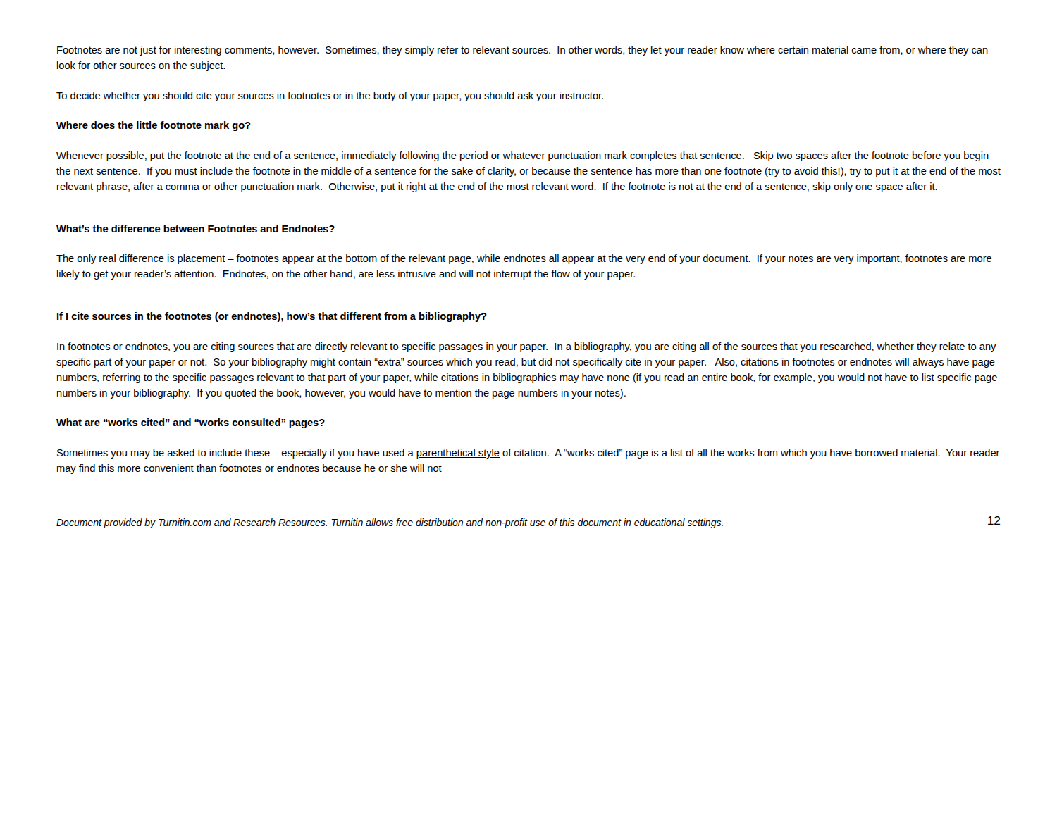Footnotes are not just for interesting comments, however. Sometimes, they simply refer to relevant sources. In other words, they let your reader know where certain material came from, or where they can look for other sources on the subject.
To decide whether you should cite your sources in footnotes or in the body of your paper, you should ask your instructor.
Where does the little footnote mark go?
Whenever possible, put the footnote at the end of a sentence, immediately following the period or whatever punctuation mark completes that sentence. Skip two spaces after the footnote before you begin the next sentence. If you must include the footnote in the middle of a sentence for the sake of clarity, or because the sentence has more than one footnote (try to avoid this!), try to put it at the end of the most relevant phrase, after a comma or other punctuation mark. Otherwise, put it right at the end of the most relevant word. If the footnote is not at the end of a sentence, skip only one space after it.
What’s the difference between Footnotes and Endnotes?
The only real difference is placement – footnotes appear at the bottom of the relevant page, while endnotes all appear at the very end of your document. If your notes are very important, footnotes are more likely to get your reader’s attention. Endnotes, on the other hand, are less intrusive and will not interrupt the flow of your paper.
If I cite sources in the footnotes (or endnotes), how’s that different from a bibliography?
In footnotes or endnotes, you are citing sources that are directly relevant to specific passages in your paper. In a bibliography, you are citing all of the sources that you researched, whether they relate to any specific part of your paper or not. So your bibliography might contain “extra” sources which you read, but did not specifically cite in your paper. Also, citations in footnotes or endnotes will always have page numbers, referring to the specific passages relevant to that part of your paper, while citations in bibliographies may have none (if you read an entire book, for example, you would not have to list specific page numbers in your bibliography. If you quoted the book, however, you would have to mention the page numbers in your notes).
What are “works cited” and “works consulted” pages?
Sometimes you may be asked to include these – especially if you have used a parenthetical style of citation. A “works cited” page is a list of all the works from which you have borrowed material. Your reader may find this more convenient than footnotes or endnotes because he or she will not
Document provided by Turnitin.com and Research Resources. Turnitin allows free distribution and non-profit use of this document in educational settings.
12